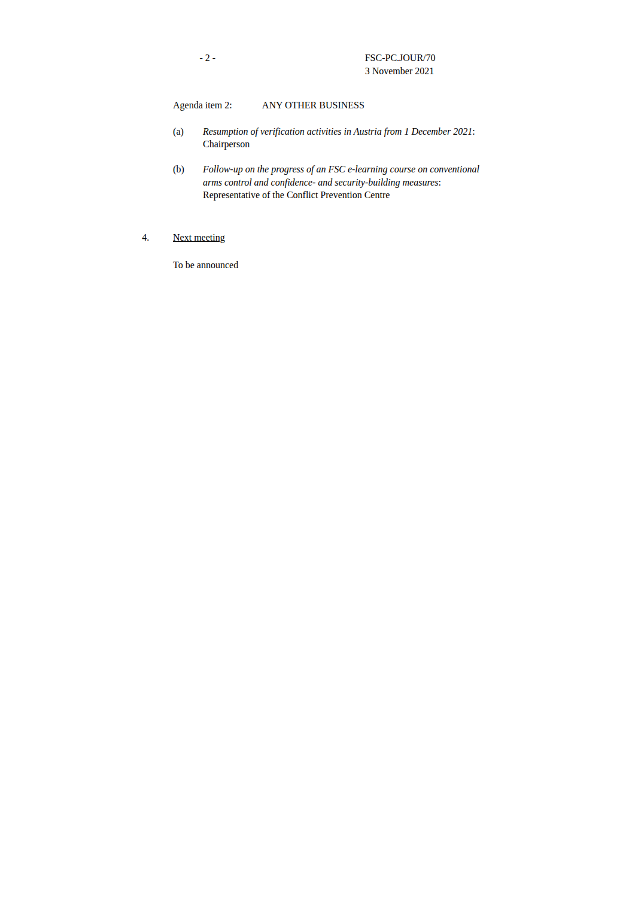- 2 -
FSC-PC.JOUR/70
3 November 2021
Agenda item 2: ANY OTHER BUSINESS
(a)
Resumption of verification activities in Austria from 1 December 2021: Chairperson
(b)
Follow-up on the progress of an FSC e-learning course on conventional arms control and confidence- and security-building measures: Representative of the Conflict Prevention Centre
4.
Next meeting
To be announced